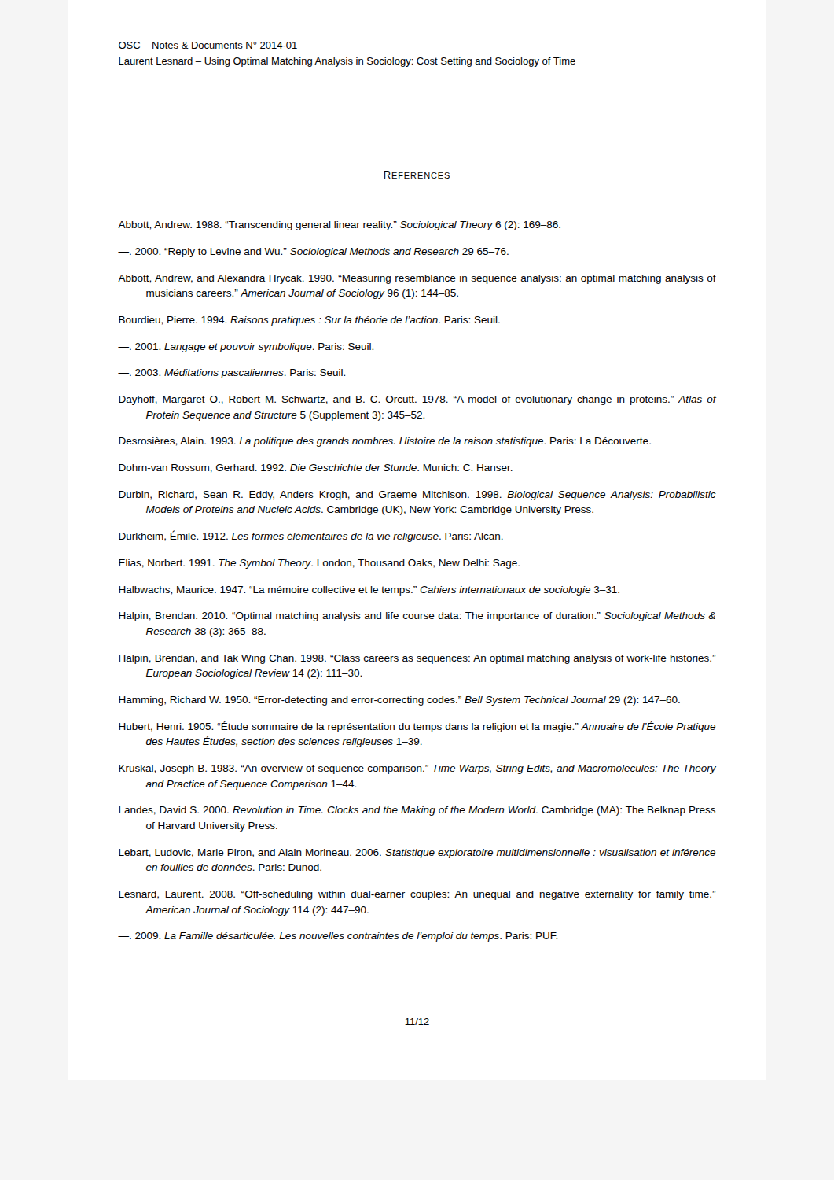OSC – Notes & Documents N° 2014-01
Laurent Lesnard – Using Optimal Matching Analysis in Sociology: Cost Setting and Sociology of Time
References
Abbott, Andrew. 1988. “Transcending general linear reality.” Sociological Theory 6 (2): 169–86.
—. 2000. “Reply to Levine and Wu.” Sociological Methods and Research 29 65–76.
Abbott, Andrew, and Alexandra Hrycak. 1990. “Measuring resemblance in sequence analysis: an optimal matching analysis of musicians careers.” American Journal of Sociology 96 (1): 144–85.
Bourdieu, Pierre. 1994. Raisons pratiques : Sur la théorie de l’action. Paris: Seuil.
—. 2001. Langage et pouvoir symbolique. Paris: Seuil.
—. 2003. Méditations pascaliennes. Paris: Seuil.
Dayhoff, Margaret O., Robert M. Schwartz, and B. C. Orcutt. 1978. “A model of evolutionary change in proteins.” Atlas of Protein Sequence and Structure 5 (Supplement 3): 345–52.
Desrosières, Alain. 1993. La politique des grands nombres. Histoire de la raison statistique. Paris: La Découverte.
Dohrn-van Rossum, Gerhard. 1992. Die Geschichte der Stunde. Munich: C. Hanser.
Durbin, Richard, Sean R. Eddy, Anders Krogh, and Graeme Mitchison. 1998. Biological Sequence Analysis: Probabilistic Models of Proteins and Nucleic Acids. Cambridge (UK), New York: Cambridge University Press.
Durkheim, Émile. 1912. Les formes élémentaires de la vie religieuse. Paris: Alcan.
Elias, Norbert. 1991. The Symbol Theory. London, Thousand Oaks, New Delhi: Sage.
Halbwachs, Maurice. 1947. “La mémoire collective et le temps.” Cahiers internationaux de sociologie 3–31.
Halpin, Brendan. 2010. “Optimal matching analysis and life course data: The importance of duration.” Sociological Methods & Research 38 (3): 365–88.
Halpin, Brendan, and Tak Wing Chan. 1998. “Class careers as sequences: An optimal matching analysis of work-life histories.” European Sociological Review 14 (2): 111–30.
Hamming, Richard W. 1950. “Error-detecting and error-correcting codes.” Bell System Technical Journal 29 (2): 147–60.
Hubert, Henri. 1905. “Étude sommaire de la représentation du temps dans la religion et la magie.” Annuaire de l’École Pratique des Hautes Études, section des sciences religieuses 1–39.
Kruskal, Joseph B. 1983. “An overview of sequence comparison.” Time Warps, String Edits, and Macromolecules: The Theory and Practice of Sequence Comparison 1–44.
Landes, David S. 2000. Revolution in Time. Clocks and the Making of the Modern World. Cambridge (MA): The Belknap Press of Harvard University Press.
Lebart, Ludovic, Marie Piron, and Alain Morineau. 2006. Statistique exploratoire multidimensionnelle : visualisation et inférence en fouilles de données. Paris: Dunod.
Lesnard, Laurent. 2008. “Off-scheduling within dual-earner couples: An unequal and negative externality for family time.” American Journal of Sociology 114 (2): 447–90.
—. 2009. La Famille désarticulée. Les nouvelles contraintes de l’emploi du temps. Paris: PUF.
11/12